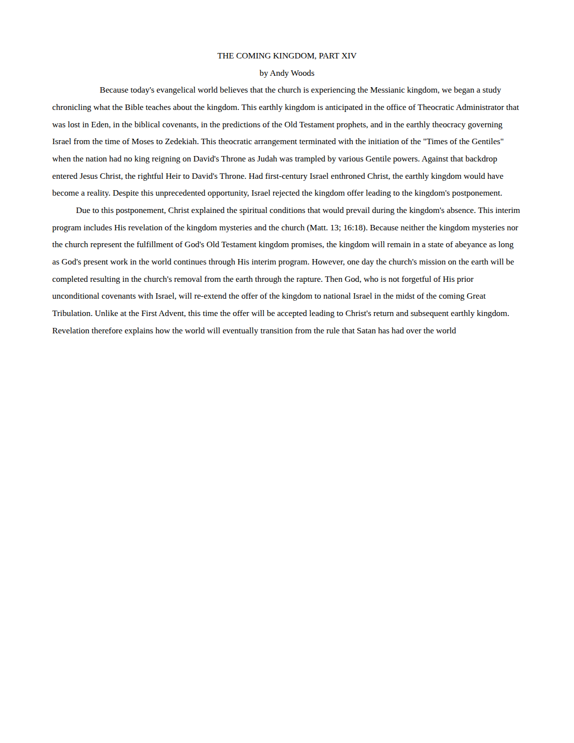THE COMING KINGDOM, PART XIV
by Andy Woods
Because today's evangelical world believes that the church is experiencing the Messianic kingdom, we began a study chronicling what the Bible teaches about the kingdom. This earthly kingdom is anticipated in the office of Theocratic Administrator that was lost in Eden, in the biblical covenants, in the predictions of the Old Testament prophets, and in the earthly theocracy governing Israel from the time of Moses to Zedekiah. This theocratic arrangement terminated with the initiation of the "Times of the Gentiles" when the nation had no king reigning on David's Throne as Judah was trampled by various Gentile powers. Against that backdrop entered Jesus Christ, the rightful Heir to David's Throne. Had first-century Israel enthroned Christ, the earthly kingdom would have become a reality. Despite this unprecedented opportunity, Israel rejected the kingdom offer leading to the kingdom's postponement.
Due to this postponement, Christ explained the spiritual conditions that would prevail during the kingdom's absence. This interim program includes His revelation of the kingdom mysteries and the church (Matt. 13; 16:18). Because neither the kingdom mysteries nor the church represent the fulfillment of God's Old Testament kingdom promises, the kingdom will remain in a state of abeyance as long as God's present work in the world continues through His interim program. However, one day the church's mission on the earth will be completed resulting in the church's removal from the earth through the rapture. Then God, who is not forgetful of His prior unconditional covenants with Israel, will re-extend the offer of the kingdom to national Israel in the midst of the coming Great Tribulation. Unlike at the First Advent, this time the offer will be accepted leading to Christ's return and subsequent earthly kingdom. Revelation therefore explains how the world will eventually transition from the rule that Satan has had over the world